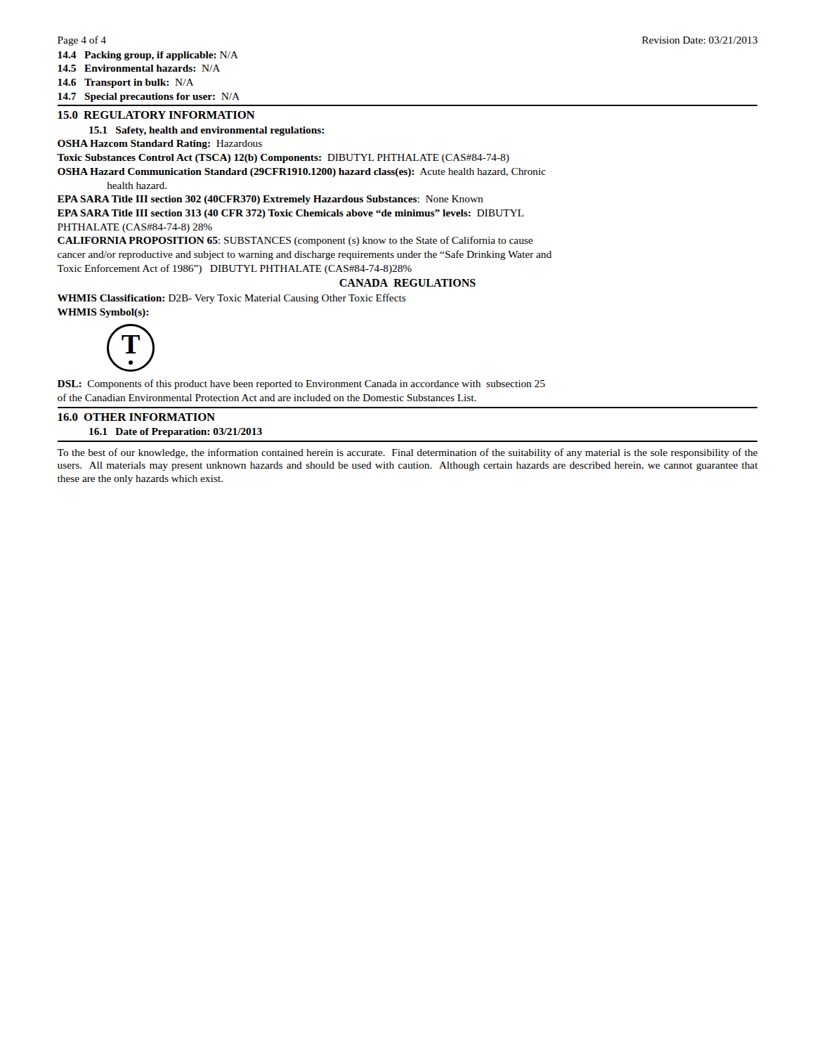Page 4 of 4 Revision Date: 03/21/2013
14.4 Packing group, if applicable: N/A
14.5 Environmental hazards: N/A
14.6 Transport in bulk: N/A
14.7 Special precautions for user: N/A
15.0 REGULATORY INFORMATION
15.1 Safety, health and environmental regulations:
OSHA Hazcom Standard Rating: Hazardous
Toxic Substances Control Act (TSCA) 12(b) Components: DIBUTYL PHTHALATE (CAS#84-74-8)
OSHA Hazard Communication Standard (29CFR1910.1200) hazard class(es): Acute health hazard, Chronic
health hazard.
EPA SARA Title III section 302 (40CFR370) Extremely Hazardous Substances: None Known
EPA SARA Title III section 313 (40 CFR 372) Toxic Chemicals above “de minimus” levels: DIBUTYL
PHTHALATE (CAS#84-74-8) 28%
CALIFORNIA PROPOSITION 65: SUBSTANCES (component (s) know to the State of California to cause
cancer and/or reproductive and subject to warning and discharge requirements under the “Safe Drinking Water and
Toxic Enforcement Act of 1986”) DIBUTYL PHTHALATE (CAS#84-74-8)28%
CANADA REGULATIONS
WHMIS Classification: D2B- Very Toxic Material Causing Other Toxic Effects
WHMIS Symbol(s):
T
DSL: Components of this product have been reported to Environment Canada in accordance with subsection 25
of the Canadian Environmental Protection Act and are included on the Domestic Substances List.
16.0 OTHER INFORMATION
16.1 Date of Preparation: 03/21/2013
To the best of our knowledge, the information contained herein is accurate. Final determination of the suitability of any material is the sole responsibility of the users. All materials may present unknown hazards and should be used with caution. Although certain hazards are described herein, we cannot guarantee that these are the only hazards which exist.